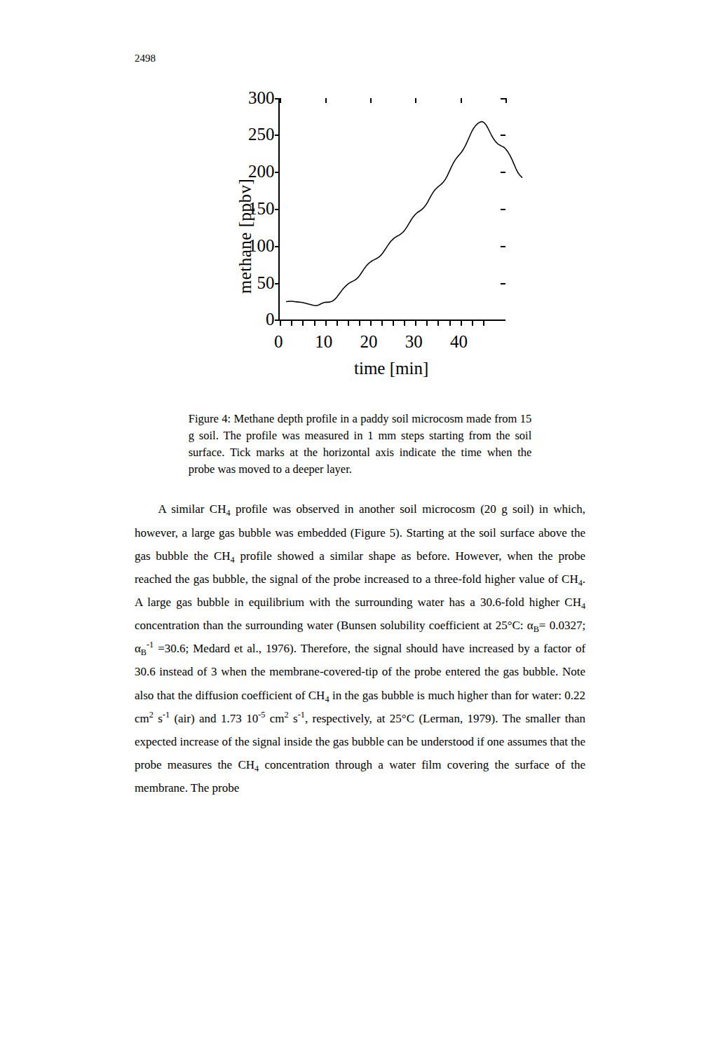2498
methane [ppbv]
300 250 200 150 100 50 0
0 10 20 30 40
time [min]
Figure 4: Methane depth profile in a paddy soil microcosm made from 15 g soil. The profile was measured in 1 mm steps starting from the soil surface. Tick marks at the horizontal axis indicate the time when the probe was moved to a deeper layer.
A similar CH4 profile was observed in another soil microcosm (20 g soil) in which, however, a large gas bubble was embedded (Figure 5). Starting at the soil surface above the gas bubble the CH4 profile showed a similar shape as before. However, when the probe reached the gas bubble, the signal of the probe increased to a three-fold higher value of CH4. A large gas bubble in equilibrium with the surrounding water has a 30.6-fold higher CH4 concentration than the surrounding water (Bunsen solubility coefficient at 25°C: αB= 0.0327; αB-1 =30.6; Medard et al., 1976). Therefore, the signal should have increased by a factor of 30.6 instead of 3 when the membrane-covered-tip of the probe entered the gas bubble. Note also that the diffusion coefficient of CH4 in the gas bubble is much higher than for water: 0.22 cm2 s-1 (air) and 1.73 10-5 cm2 s-1, respectively, at 25°C (Lerman, 1979). The smaller than expected increase of the signal inside the gas bubble can be understood if one assumes that the probe measures the CH4 concentration through a water film covering the surface of the membrane. The probe